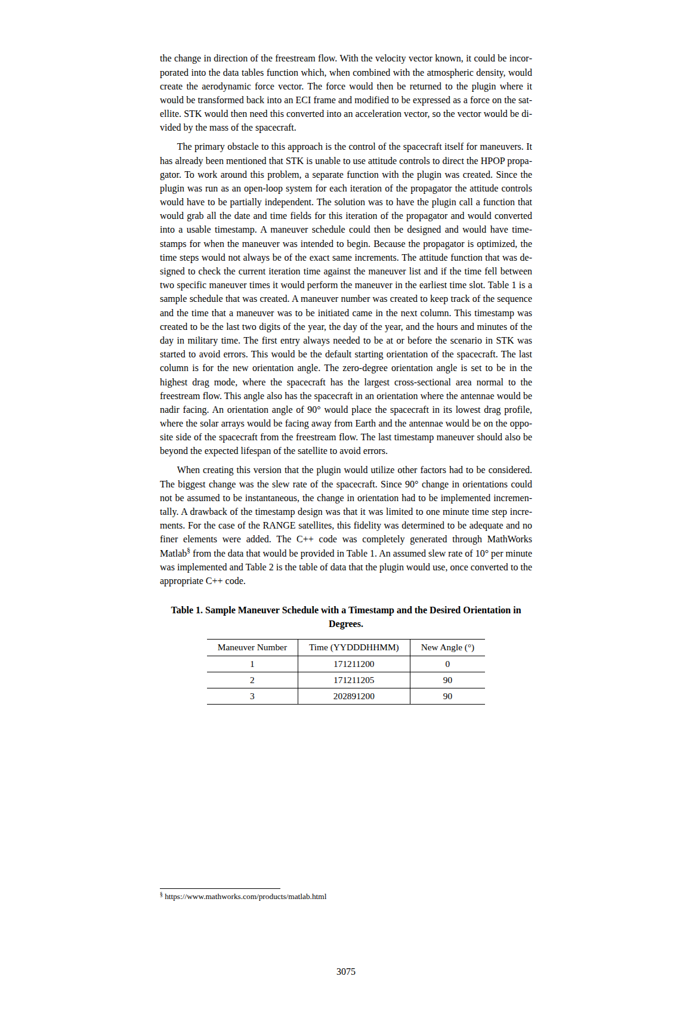the change in direction of the freestream flow. With the velocity vector known, it could be incorporated into the data tables function which, when combined with the atmospheric density, would create the aerodynamic force vector. The force would then be returned to the plugin where it would be transformed back into an ECI frame and modified to be expressed as a force on the satellite. STK would then need this converted into an acceleration vector, so the vector would be divided by the mass of the spacecraft.
The primary obstacle to this approach is the control of the spacecraft itself for maneuvers. It has already been mentioned that STK is unable to use attitude controls to direct the HPOP propagator. To work around this problem, a separate function with the plugin was created. Since the plugin was run as an open-loop system for each iteration of the propagator the attitude controls would have to be partially independent. The solution was to have the plugin call a function that would grab all the date and time fields for this iteration of the propagator and would converted into a usable timestamp. A maneuver schedule could then be designed and would have timestamps for when the maneuver was intended to begin. Because the propagator is optimized, the time steps would not always be of the exact same increments. The attitude function that was designed to check the current iteration time against the maneuver list and if the time fell between two specific maneuver times it would perform the maneuver in the earliest time slot. Table 1 is a sample schedule that was created. A maneuver number was created to keep track of the sequence and the time that a maneuver was to be initiated came in the next column. This timestamp was created to be the last two digits of the year, the day of the year, and the hours and minutes of the day in military time. The first entry always needed to be at or before the scenario in STK was started to avoid errors. This would be the default starting orientation of the spacecraft. The last column is for the new orientation angle. The zero-degree orientation angle is set to be in the highest drag mode, where the spacecraft has the largest cross-sectional area normal to the freestream flow. This angle also has the spacecraft in an orientation where the antennae would be nadir facing. An orientation angle of 90° would place the spacecraft in its lowest drag profile, where the solar arrays would be facing away from Earth and the antennae would be on the opposite side of the spacecraft from the freestream flow. The last timestamp maneuver should also be beyond the expected lifespan of the satellite to avoid errors.
When creating this version that the plugin would utilize other factors had to be considered. The biggest change was the slew rate of the spacecraft. Since 90° change in orientations could not be assumed to be instantaneous, the change in orientation had to be implemented incrementally. A drawback of the timestamp design was that it was limited to one minute time step increments. For the case of the RANGE satellites, this fidelity was determined to be adequate and no finer elements were added. The C++ code was completely generated through MathWorks Matlab§ from the data that would be provided in Table 1. An assumed slew rate of 10° per minute was implemented and Table 2 is the table of data that the plugin would use, once converted to the appropriate C++ code.
Table 1. Sample Maneuver Schedule with a Timestamp and the Desired Orientation in Degrees.
| Maneuver Number | Time (YYDDDHHMM) | New Angle (°) |
| --- | --- | --- |
| 1 | 171211200 | 0 |
| 2 | 171211205 | 90 |
| 3 | 202891200 | 90 |
§ https://www.mathworks.com/products/matlab.html
3075